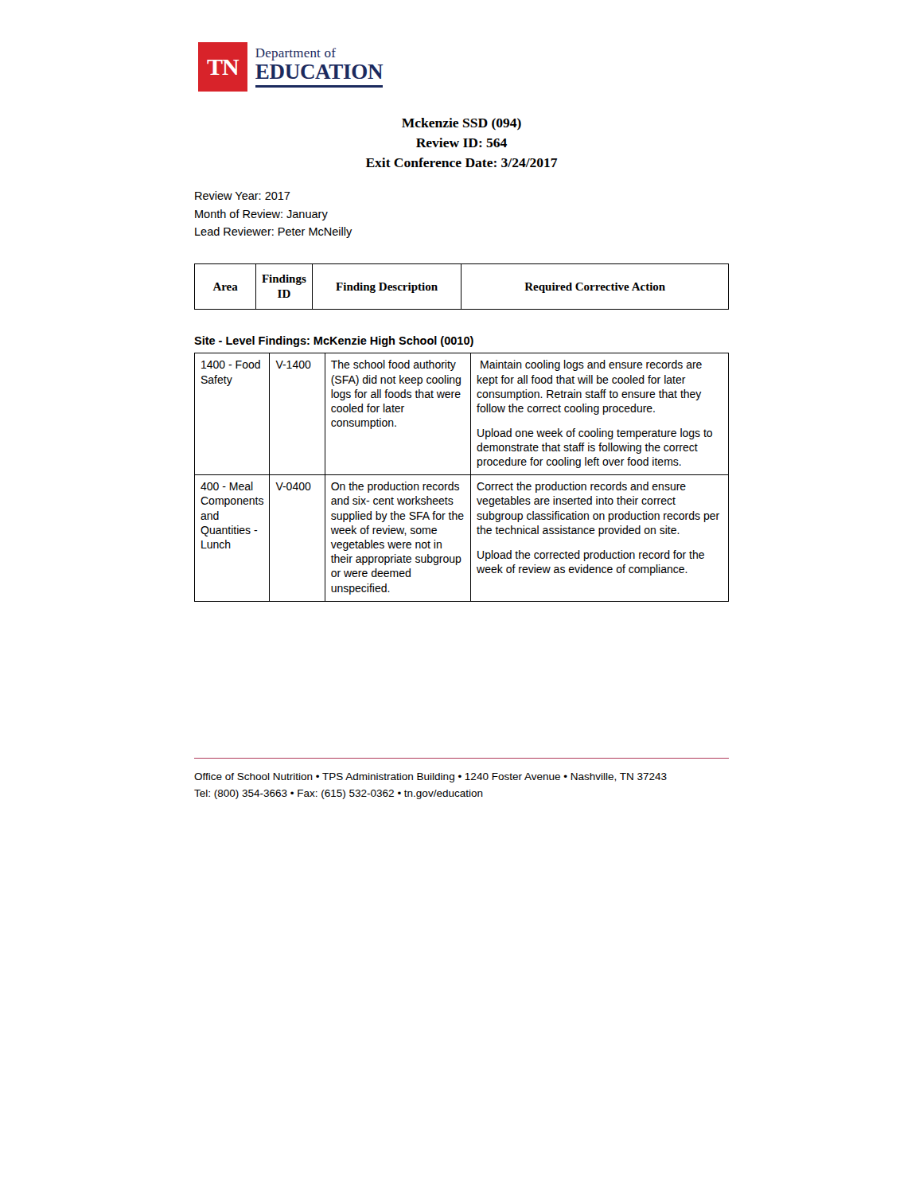TN
Department of EDUCATION
Mckenzie SSD (094)
Review ID: 564
Exit Conference Date: 3/24/2017
Review Year: 2017
Month of Review: January
Lead Reviewer: Peter McNeilly
| Area | Findings ID | Finding Description | Required Corrective Action |
| --- | --- | --- | --- |
Site - Level Findings: McKenzie High School (0010)
| 1400 - Food Safety | V-1400 | The school food authority (SFA) did not keep cooling logs for all foods that were cooled for later consumption. | Maintain cooling logs and ensure records are kept for all food that will be cooled for later consumption. Retrain staff to ensure that they follow the correct cooling procedure. Upload one week of cooling temperature logs to demonstrate that staff is following the correct procedure for cooling left over food items. |
| 400 - Meal Components and Quantities - Lunch | V-0400 | On the production records and six- cent worksheets supplied by the SFA for the week of review, some vegetables were not in their appropriate subgroup or were deemed unspecified. | Correct the production records and ensure vegetables are inserted into their correct subgroup classification on production records per the technical assistance provided on site. Upload the corrected production record for the week of review as evidence of compliance. |
Office of School Nutrition • TPS Administration Building • 1240 Foster Avenue • Nashville, TN 37243
Tel: (800) 354-3663 • Fax: (615) 532-0362 • tn.gov/education